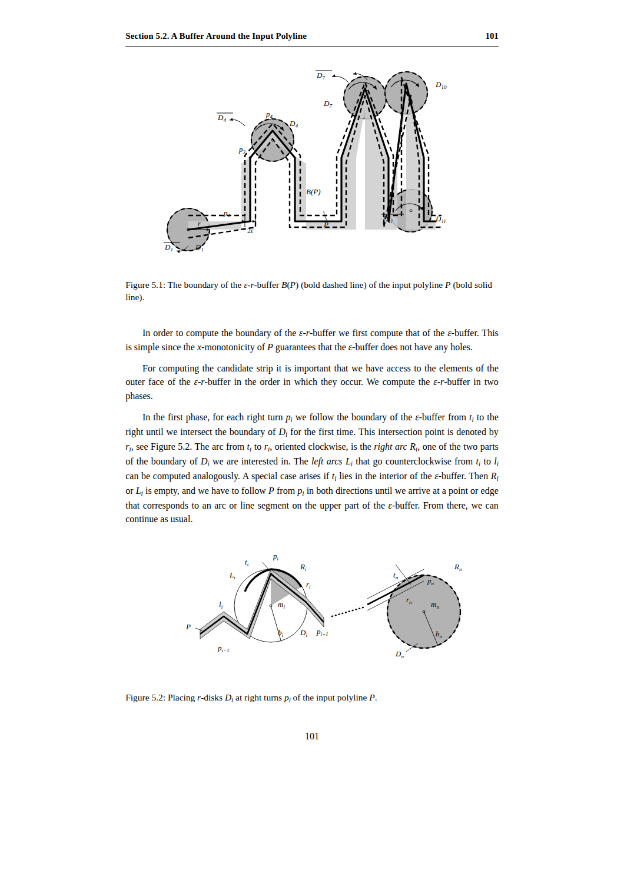Section 5.2. A Buffer Around the Input Polyline 101
r 2ε p1 p3 p4 D4 D4 D7 D7 D10 D11 D11 D1 D1 B(P) P
Figure 5.1: The boundary of the ε-r-buffer B(P) (bold dashed line) of the input polyline P (bold solid line).
In order to compute the boundary of the ε-r-buffer we first compute that of the ε-buffer. This is simple since the x-monotonicity of P guarantees that the ε-buffer does not have any holes.
For computing the candidate strip it is important that we have access to the elements of the outer face of the ε-r-buffer in the order in which they occur. We compute the ε-r-buffer in two phases.
In the first phase, for each right turn pi we follow the boundary of the ε-buffer from ti to the right until we intersect the boundary of Di for the first time. This intersection point is denoted by ri, see Figure 5.2. The arc from ti to ri, oriented clockwise, is the right arc Ri, one of the two parts of the boundary of Di we are interested in. The left arcs Li that go counterclockwise from ti to li can be computed analogously. A special case arises if ti lies in the interior of the ε-buffer. Then Ri or Li is empty, and we have to follow P from pi in both directions until we arrive at a point or edge that corresponds to an arc or line segment on the upper part of the ε-buffer. From there, we can continue as usual.
ti pi Ri ri Li li mi bi Di P pi−1 pi+1 tn Rn pn rn mn bn Dn
Figure 5.2: Placing r-disks Di at right turns pi of the input polyline P.
101